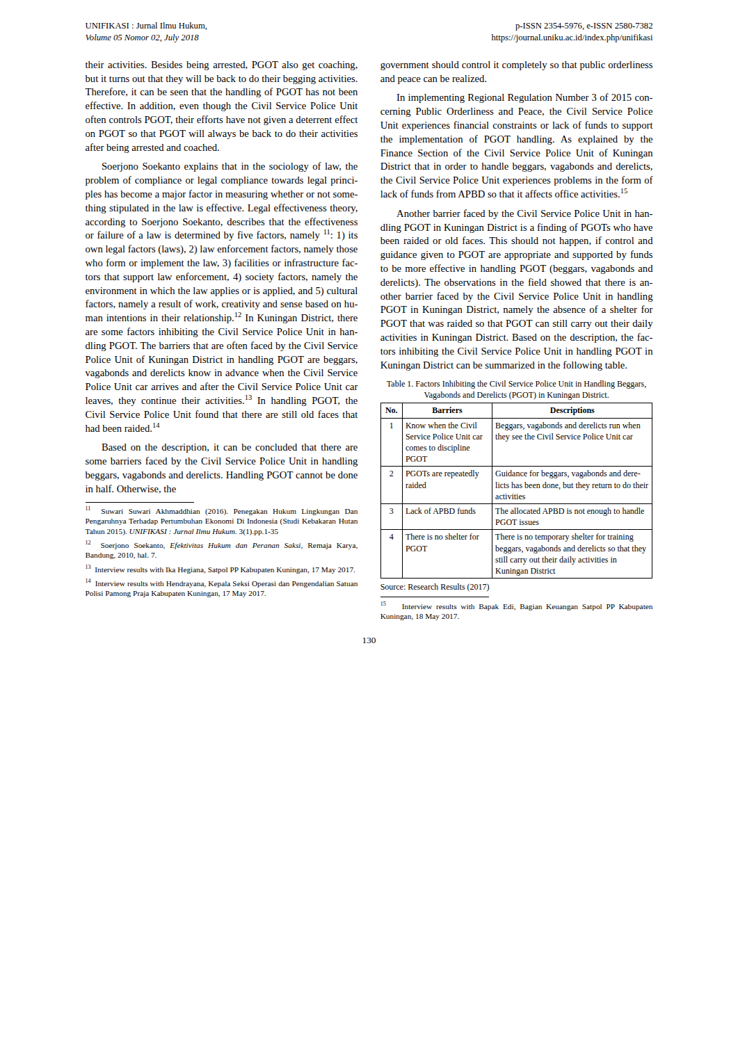UNIFIKASI : Jurnal Ilmu Hukum,
Volume 05 Nomor 02, July 2018
p-ISSN 2354-5976, e-ISSN 2580-7382
https://journal.uniku.ac.id/index.php/unifikasi
their activities. Besides being arrested, PGOT also get coaching, but it turns out that they will be back to do their begging activities. Therefore, it can be seen that the handling of PGOT has not been effective. In addition, even though the Civil Service Police Unit often controls PGOT, their efforts have not given a deterrent effect on PGOT so that PGOT will always be back to do their activities after being arrested and coached.
Soerjono Soekanto explains that in the sociology of law, the problem of compliance or legal compliance towards legal principles has become a major factor in measuring whether or not something stipulated in the law is effective. Legal effectiveness theory, according to Soerjono Soekanto, describes that the effectiveness or failure of a law is determined by five factors, namely 11: 1) its own legal factors (laws), 2) law enforcement factors, namely those who form or implement the law, 3) facilities or infrastructure factors that support law enforcement, 4) society factors, namely the environment in which the law applies or is applied, and 5) cultural factors, namely a result of work, creativity and sense based on human intentions in their relationship.12 In Kuningan District, there are some factors inhibiting the Civil Service Police Unit in handling PGOT. The barriers that are often faced by the Civil Service Police Unit of Kuningan District in handling PGOT are beggars, vagabonds and derelicts know in advance when the Civil Service Police Unit car arrives and after the Civil Service Police Unit car leaves, they continue their activities.13 In handling PGOT, the Civil Service Police Unit found that there are still old faces that had been raided.14
Based on the description, it can be concluded that there are some barriers faced by the Civil Service Police Unit in handling beggars, vagabonds and derelicts. Handling PGOT cannot be done in half. Otherwise, the
11 Suwari Suwari Akhmaddhian (2016). Penegakan Hukum Lingkungan Dan Pengaruhnya Terhadap Pertumbuhan Ekonomi Di Indonesia (Studi Kebakaran Hutan Tahun 2015). UNIFIKASI : Jurnal Ilmu Hukum. 3(1).pp.1-35
12 Soerjono Soekanto, Efektivitas Hukum dan Peranan Saksi, Remaja Karya, Bandung, 2010, hal. 7.
13 Interview results with Ika Hegiana, Satpol PP Kabupaten Kuningan, 17 May 2017.
14 Interview results with Hendrayana, Kepala Seksi Operasi dan Pengendalian Satuan Polisi Pamong Praja Kabupaten Kuningan, 17 May 2017.
government should control it completely so that public orderliness and peace can be realized.
In implementing Regional Regulation Number 3 of 2015 concerning Public Orderliness and Peace, the Civil Service Police Unit experiences financial constraints or lack of funds to support the implementation of PGOT handling. As explained by the Finance Section of the Civil Service Police Unit of Kuningan District that in order to handle beggars, vagabonds and derelicts, the Civil Service Police Unit experiences problems in the form of lack of funds from APBD so that it affects office activities.15
Another barrier faced by the Civil Service Police Unit in handling PGOT in Kuningan District is a finding of PGOTs who have been raided or old faces. This should not happen, if control and guidance given to PGOT are appropriate and supported by funds to be more effective in handling PGOT (beggars, vagabonds and derelicts). The observations in the field showed that there is another barrier faced by the Civil Service Police Unit in handling PGOT in Kuningan District, namely the absence of a shelter for PGOT that was raided so that PGOT can still carry out their daily activities in Kuningan District. Based on the description, the factors inhibiting the Civil Service Police Unit in handling PGOT in Kuningan District can be summarized in the following table.
Table 1. Factors Inhibiting the Civil Service Police Unit in Handling Beggars, Vagabonds and Derelicts (PGOT) in Kuningan District.
| No. | Barriers | Descriptions |
| --- | --- | --- |
| 1 | Know when the Civil Service Police Unit car comes to discipline PGOT | Beggars, vagabonds and derelicts run when they see the Civil Service Police Unit car |
| 2 | PGOTs are repeatedly raided | Guidance for beggars, vagabonds and derelicts has been done, but they return to do their activities |
| 3 | Lack of APBD funds | The allocated APBD is not enough to handle PGOT issues |
| 4 | There is no shelter for PGOT | There is no temporary shelter for training beggars, vagabonds and derelicts so that they still carry out their daily activities in Kuningan District |
Source: Research Results (2017)
15 Interview results with Bapak Edi, Bagian Keuangan Satpol PP Kabupaten Kuningan, 18 May 2017.
130